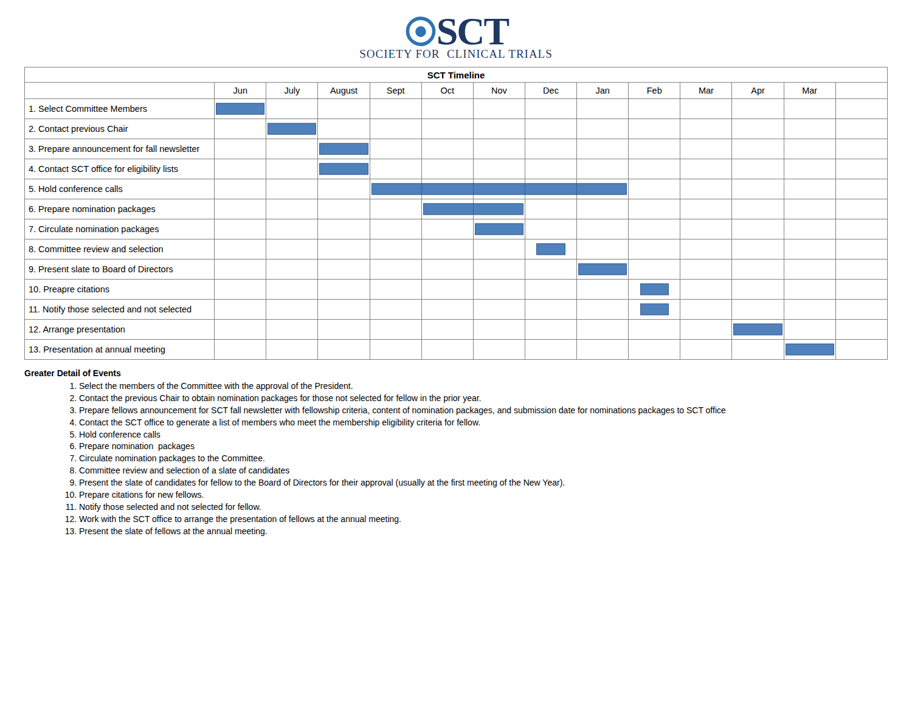⦿SCT
SOCIETY FOR CLINICAL TRIALS
| SCT Timeline |
| | Jun | July | August | Sept | Oct | Nov | Dec | Jan | Feb | Mar | Apr | Mar | |
| 1. Select Committee Members | | | | | | | | | | | | | |
| 2. Contact previous Chair | | | | | | | | | | | | | |
| 3. Prepare announcement for fall newsletter | | | | | | | | | | | | | |
| 4. Contact SCT office for eligibility lists | | | | | | | | | | | | | |
| 5. Hold conference calls | | | | | | | | | | | | | |
| 6. Prepare nomination packages | | | | | | | | | | | | | |
| 7. Circulate nomination packages | | | | | | | | | | | | | |
| 8. Committee review and selection | | | | | | | | | | | | | |
| 9. Present slate to Board of Directors | | | | | | | | | | | | | |
| 10. Preapre citations | | | | | | | | | | | | | |
| 11. Notify those selected and not selected | | | | | | | | | | | | | |
| 12. Arrange presentation | | | | | | | | | | | | | |
| 13. Presentation at annual meeting | | | | | | | | | | | | | |
Greater Detail of Events
Select the members of the Committee with the approval of the President.
Contact the previous Chair to obtain nomination packages for those not selected for fellow in the prior year.
Prepare fellows announcement for SCT fall newsletter with fellowship criteria, content of nomination packages, and submission date for nominations packages to SCT office
Contact the SCT office to generate a list of members who meet the membership eligibility criteria for fellow.
Hold conference calls
Prepare nomination packages
Circulate nomination packages to the Committee.
Committee review and selection of a slate of candidates
Present the slate of candidates for fellow to the Board of Directors for their approval (usually at the first meeting of the New Year).
Prepare citations for new fellows.
Notify those selected and not selected for fellow.
Work with the SCT office to arrange the presentation of fellows at the annual meeting.
Present the slate of fellows at the annual meeting.